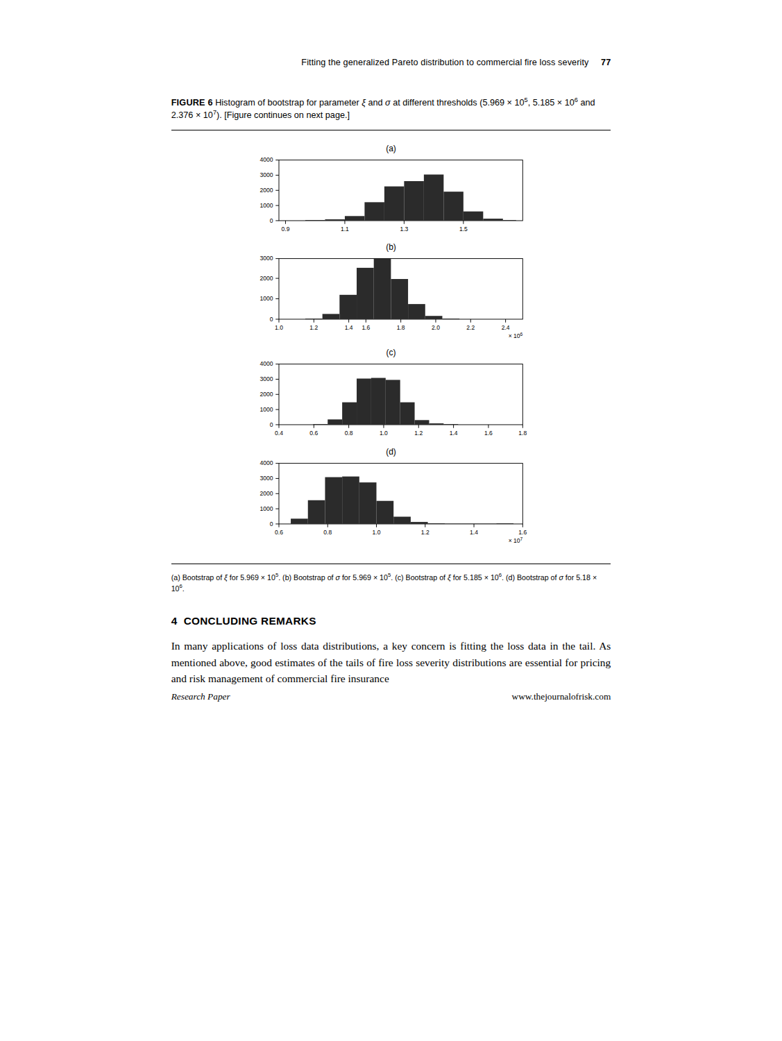Fitting the generalized Pareto distribution to commercial fire loss severity 77
FIGURE 6 Histogram of bootstrap for parameter ξ and σ at different thresholds (5.969 × 105, 5.185 × 106 and 2.376 × 107). [Figure continues on next page.]
(a)
0 1000 2000 3000 4000 0.9 1.1 1.3 1.5
(b)
0 1000 2000 3000 1.0 1.2 1.4 1.6 1.8 2.0 2.2 2.4 × 106
(c)
0 1000 2000 3000 4000 0.4 0.6 0.8 1.0 1.2 1.4 1.6 1.8
(d)
0 1000 2000 3000 4000 0.6 0.8 1.0 1.2 1.4 1.6 × 107
(a) Bootstrap of ξ for 5.969 × 105. (b) Bootstrap of σ for 5.969 × 105. (c) Bootstrap of ξ for 5.185 × 106. (d) Bootstrap of σ for 5.18 × 106.
4 CONCLUDING REMARKS
In many applications of loss data distributions, a key concern is fitting the loss data in the tail. As mentioned above, good estimates of the tails of fire loss severity distributions are essential for pricing and risk management of commercial fire insurance
Research Paper
www.thejournalofrisk.com